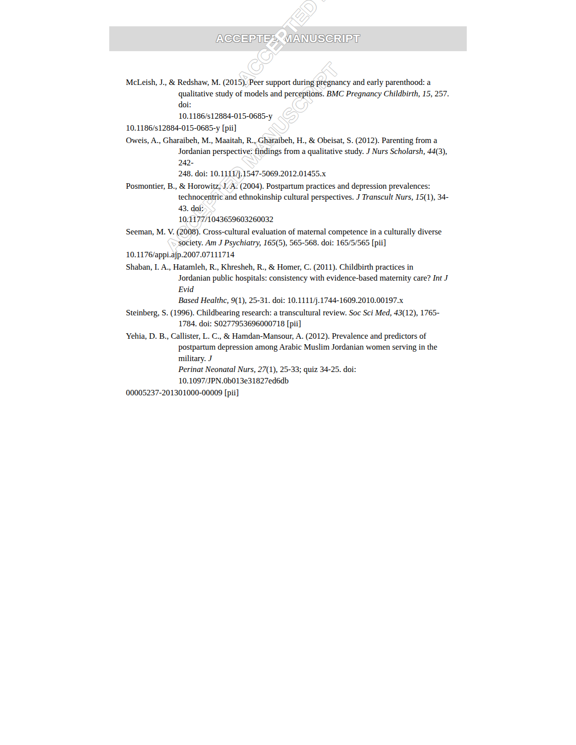ACCEPTED MANUSCRIPT
ACCEPTED MANUSCRIPT ACCEPTED MANUSCRIPT
McLeish, J., & Redshaw, M. (2015). Peer support during pregnancy and early parenthood: a qualitative study of models and perceptions. BMC Pregnancy Childbirth, 15, 257. doi: 10.1186/s12884-015-0685-y
10.1186/s12884-015-0685-y [pii]
Oweis, A., Gharaibeh, M., Maaitah, R., Gharaibeh, H., & Obeisat, S. (2012). Parenting from a Jordanian perspective: findings from a qualitative study. J Nurs Scholarsh, 44(3), 242- 248. doi: 10.1111/j.1547-5069.2012.01455.x
Posmontier, B., & Horowitz, J. A. (2004). Postpartum practices and depression prevalences: technocentric and ethnokinship cultural perspectives. J Transcult Nurs, 15(1), 34-43. doi: 10.1177/1043659603260032
Seeman, M. V. (2008). Cross-cultural evaluation of maternal competence in a culturally diverse society. Am J Psychiatry, 165(5), 565-568. doi: 165/5/565 [pii]
10.1176/appi.ajp.2007.07111714
Shaban, I. A., Hatamleh, R., Khresheh, R., & Homer, C. (2011). Childbirth practices in Jordanian public hospitals: consistency with evidence-based maternity care? Int J Evid Based Healthc, 9(1), 25-31. doi: 10.1111/j.1744-1609.2010.00197.x
Steinberg, S. (1996). Childbearing research: a transcultural review. Soc Sci Med, 43(12), 1765- 1784. doi: S0277953696000718 [pii]
Yehia, D. B., Callister, L. C., & Hamdan-Mansour, A. (2012). Prevalence and predictors of postpartum depression among Arabic Muslim Jordanian women serving in the military. J Perinat Neonatal Nurs, 27(1), 25-33; quiz 34-25. doi: 10.1097/JPN.0b013e31827ed6db
00005237-201301000-00009 [pii]